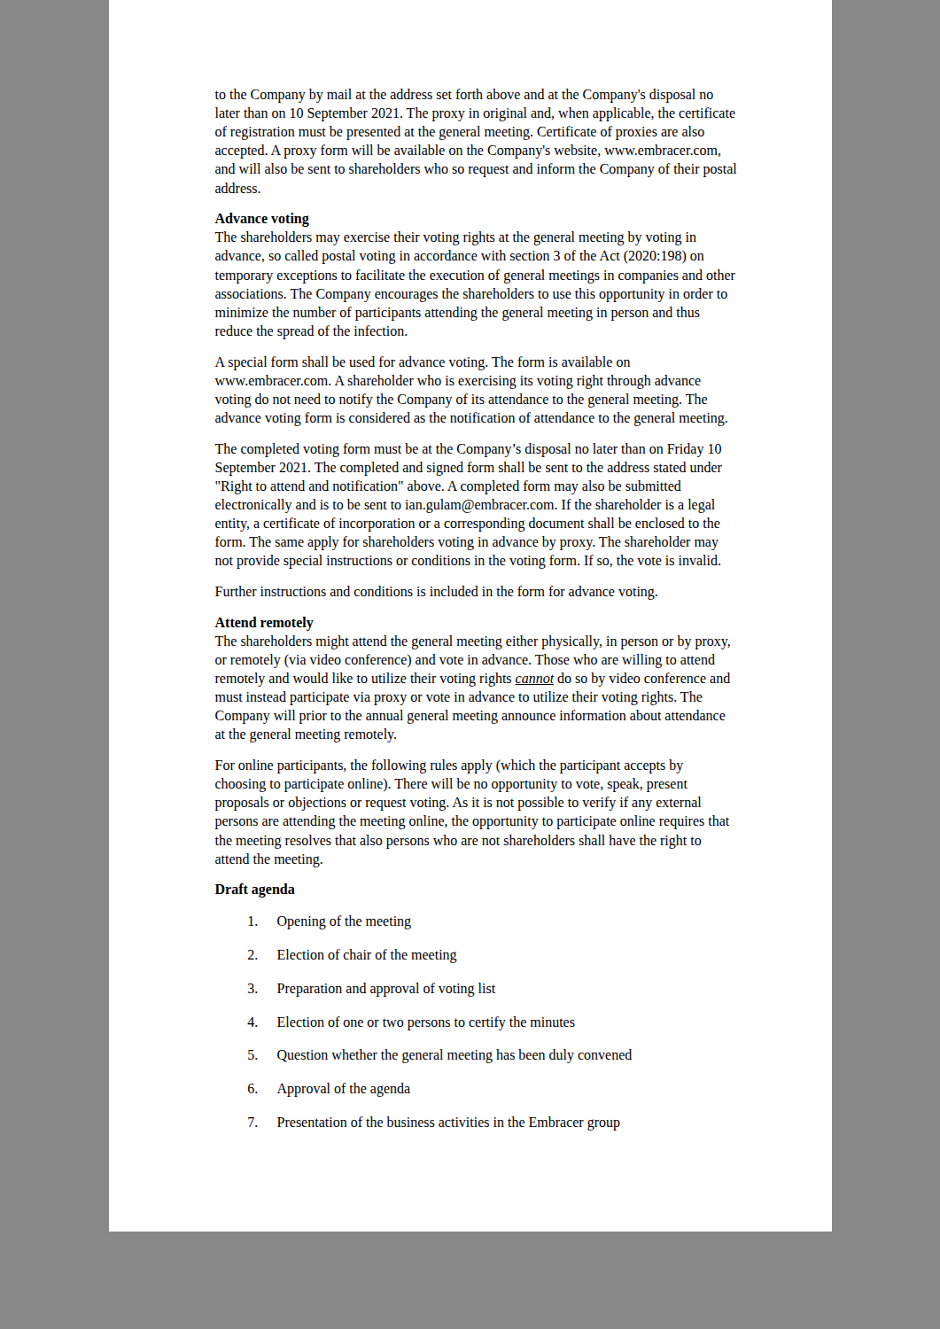to the Company by mail at the address set forth above and at the Company's disposal no later than on 10 September 2021. The proxy in original and, when applicable, the certificate of registration must be presented at the general meeting. Certificate of proxies are also accepted. A proxy form will be available on the Company's website, www.embracer.com, and will also be sent to shareholders who so request and inform the Company of their postal address.
Advance voting
The shareholders may exercise their voting rights at the general meeting by voting in advance, so called postal voting in accordance with section 3 of the Act (2020:198) on temporary exceptions to facilitate the execution of general meetings in companies and other associations. The Company encourages the shareholders to use this opportunity in order to minimize the number of participants attending the general meeting in person and thus reduce the spread of the infection.
A special form shall be used for advance voting. The form is available on www.embracer.com. A shareholder who is exercising its voting right through advance voting do not need to notify the Company of its attendance to the general meeting. The advance voting form is considered as the notification of attendance to the general meeting.
The completed voting form must be at the Company’s disposal no later than on Friday 10 September 2021. The completed and signed form shall be sent to the address stated under "Right to attend and notification" above. A completed form may also be submitted electronically and is to be sent to ian.gulam@embracer.com. If the shareholder is a legal entity, a certificate of incorporation or a corresponding document shall be enclosed to the form. The same apply for shareholders voting in advance by proxy. The shareholder may not provide special instructions or conditions in the voting form. If so, the vote is invalid.
Further instructions and conditions is included in the form for advance voting.
Attend remotely
The shareholders might attend the general meeting either physically, in person or by proxy, or remotely (via video conference) and vote in advance. Those who are willing to attend remotely and would like to utilize their voting rights cannot do so by video conference and must instead participate via proxy or vote in advance to utilize their voting rights. The Company will prior to the annual general meeting announce information about attendance at the general meeting remotely.
For online participants, the following rules apply (which the participant accepts by choosing to participate online). There will be no opportunity to vote, speak, present proposals or objections or request voting. As it is not possible to verify if any external persons are attending the meeting online, the opportunity to participate online requires that the meeting resolves that also persons who are not shareholders shall have the right to attend the meeting.
Draft agenda
Opening of the meeting
Election of chair of the meeting
Preparation and approval of voting list
Election of one or two persons to certify the minutes
Question whether the general meeting has been duly convened
Approval of the agenda
Presentation of the business activities in the Embracer group